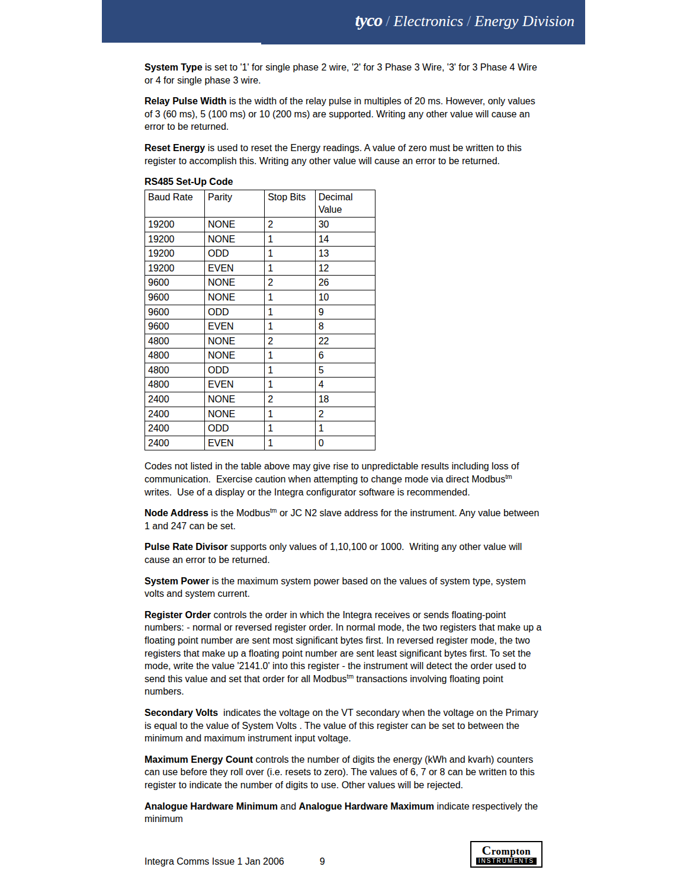tyco/Electronics/Energy Division
System Type is set to '1' for single phase 2 wire, '2' for 3 Phase 3 Wire, '3' for 3 Phase 4 Wire or 4 for single phase 3 wire.
Relay Pulse Width is the width of the relay pulse in multiples of 20 ms. However, only values of 3 (60 ms), 5 (100 ms) or 10 (200 ms) are supported. Writing any other value will cause an error to be returned.
Reset Energy is used to reset the Energy readings. A value of zero must be written to this register to accomplish this. Writing any other value will cause an error to be returned.
RS485 Set-Up Code
| Baud Rate | Parity | Stop Bits | Decimal Value |
| --- | --- | --- | --- |
| 19200 | NONE | 2 | 30 |
| 19200 | NONE | 1 | 14 |
| 19200 | ODD | 1 | 13 |
| 19200 | EVEN | 1 | 12 |
| 9600 | NONE | 2 | 26 |
| 9600 | NONE | 1 | 10 |
| 9600 | ODD | 1 | 9 |
| 9600 | EVEN | 1 | 8 |
| 4800 | NONE | 2 | 22 |
| 4800 | NONE | 1 | 6 |
| 4800 | ODD | 1 | 5 |
| 4800 | EVEN | 1 | 4 |
| 2400 | NONE | 2 | 18 |
| 2400 | NONE | 1 | 2 |
| 2400 | ODD | 1 | 1 |
| 2400 | EVEN | 1 | 0 |
Codes not listed in the table above may give rise to unpredictable results including loss of communication. Exercise caution when attempting to change mode via direct Modbustm writes. Use of a display or the Integra configurator software is recommended.
Node Address is the Modbustm or JC N2 slave address for the instrument. Any value between 1 and 247 can be set.
Pulse Rate Divisor supports only values of 1,10,100 or 1000. Writing any other value will cause an error to be returned.
System Power is the maximum system power based on the values of system type, system volts and system current.
Register Order controls the order in which the Integra receives or sends floating-point numbers: - normal or reversed register order. In normal mode, the two registers that make up a floating point number are sent most significant bytes first. In reversed register mode, the two registers that make up a floating point number are sent least significant bytes first. To set the mode, write the value '2141.0' into this register - the instrument will detect the order used to send this value and set that order for all Modbustm transactions involving floating point numbers.
Secondary Volts indicates the voltage on the VT secondary when the voltage on the Primary is equal to the value of System Volts . The value of this register can be set to between the minimum and maximum instrument input voltage.
Maximum Energy Count controls the number of digits the energy (kWh and kvarh) counters can use before they roll over (i.e. resets to zero). The values of 6, 7 or 8 can be written to this register to indicate the number of digits to use. Other values will be rejected.
Analogue Hardware Minimum and Analogue Hardware Maximum indicate respectively the minimum
Integra Comms Issue 1 Jan 20069
Crompton
INSTRUMENTS